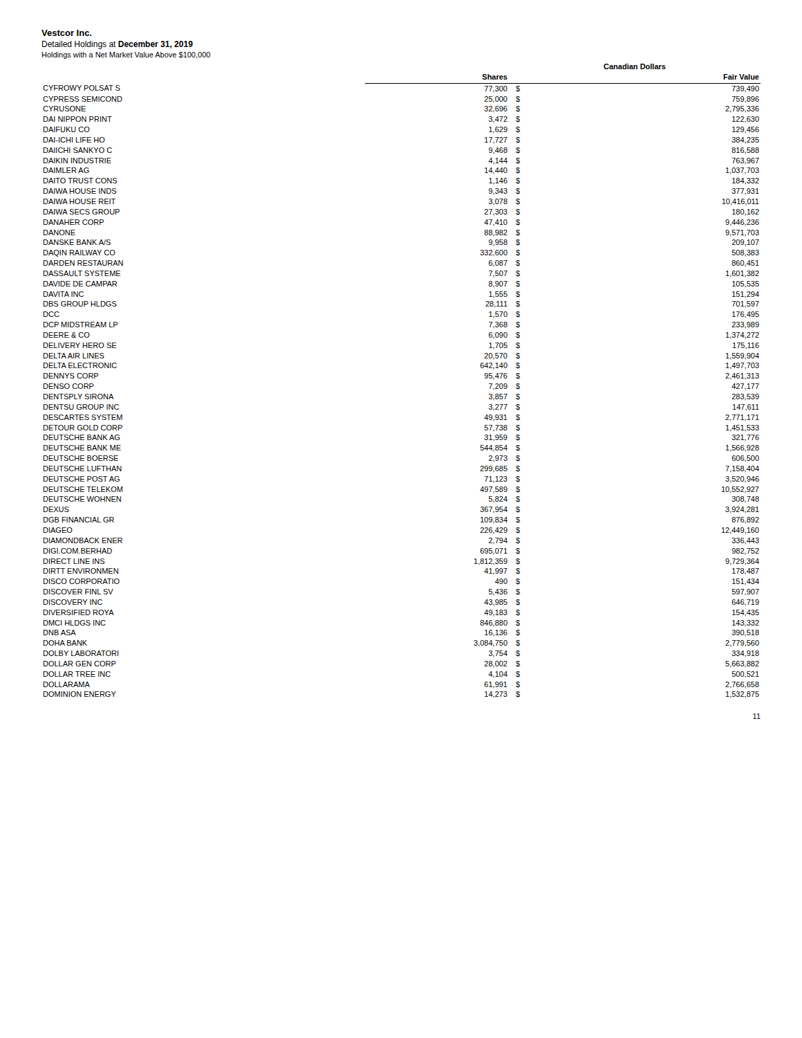Vestcor Inc.
Detailed Holdings at December 31, 2019
Holdings with a Net Market Value Above $100,000
| | | Canadian Dollars |
| --- | --- | --- |
| | Shares | Fair Value |
| CYFROWY POLSAT S | 77,300 | $ | 739,490 |
| CYPRESS SEMICOND | 25,000 | $ | 759,896 |
| CYRUSONE | 32,696 | $ | 2,795,336 |
| DAI NIPPON PRINT | 3,472 | $ | 122,630 |
| DAIFUKU CO | 1,629 | $ | 129,456 |
| DAI-ICHI LIFE HO | 17,727 | $ | 384,235 |
| DAIICHI SANKYO C | 9,468 | $ | 816,588 |
| DAIKIN INDUSTRIE | 4,144 | $ | 763,967 |
| DAIMLER AG | 14,440 | $ | 1,037,703 |
| DAITO TRUST CONS | 1,146 | $ | 184,332 |
| DAIWA HOUSE INDS | 9,343 | $ | 377,931 |
| DAIWA HOUSE REIT | 3,078 | $ | 10,416,011 |
| DAIWA SECS GROUP | 27,303 | $ | 180,162 |
| DANAHER CORP | 47,410 | $ | 9,446,236 |
| DANONE | 88,982 | $ | 9,571,703 |
| DANSKE BANK A/S | 9,958 | $ | 209,107 |
| DAQIN RAILWAY CO | 332,600 | $ | 508,383 |
| DARDEN RESTAURAN | 6,087 | $ | 860,451 |
| DASSAULT SYSTEME | 7,507 | $ | 1,601,382 |
| DAVIDE DE CAMPAR | 8,907 | $ | 105,535 |
| DAVITA INC | 1,555 | $ | 151,294 |
| DBS GROUP HLDGS | 28,111 | $ | 701,597 |
| DCC | 1,570 | $ | 176,495 |
| DCP MIDSTREAM LP | 7,368 | $ | 233,989 |
| DEERE & CO | 6,090 | $ | 1,374,272 |
| DELIVERY HERO SE | 1,705 | $ | 175,116 |
| DELTA AIR LINES | 20,570 | $ | 1,559,904 |
| DELTA ELECTRONIC | 642,140 | $ | 1,497,703 |
| DENNYS CORP | 95,476 | $ | 2,461,313 |
| DENSO CORP | 7,209 | $ | 427,177 |
| DENTSPLY SIRONA | 3,857 | $ | 283,539 |
| DENTSU GROUP INC | 3,277 | $ | 147,611 |
| DESCARTES SYSTEM | 49,931 | $ | 2,771,171 |
| DETOUR GOLD CORP | 57,738 | $ | 1,451,533 |
| DEUTSCHE BANK AG | 31,959 | $ | 321,776 |
| DEUTSCHE BANK ME | 544,854 | $ | 1,566,928 |
| DEUTSCHE BOERSE | 2,973 | $ | 606,500 |
| DEUTSCHE LUFTHAN | 299,685 | $ | 7,158,404 |
| DEUTSCHE POST AG | 71,123 | $ | 3,520,946 |
| DEUTSCHE TELEKOM | 497,589 | $ | 10,552,927 |
| DEUTSCHE WOHNEN | 5,824 | $ | 308,748 |
| DEXUS | 367,954 | $ | 3,924,281 |
| DGB FINANCIAL GR | 109,834 | $ | 876,892 |
| DIAGEO | 226,429 | $ | 12,449,160 |
| DIAMONDBACK ENER | 2,794 | $ | 336,443 |
| DIGI.COM.BERHAD | 695,071 | $ | 982,752 |
| DIRECT LINE INS | 1,812,359 | $ | 9,729,364 |
| DIRTT ENVIRONMEN | 41,997 | $ | 178,487 |
| DISCO CORPORATIO | 490 | $ | 151,434 |
| DISCOVER FINL SV | 5,436 | $ | 597,907 |
| DISCOVERY INC | 43,985 | $ | 646,719 |
| DIVERSIFIED ROYA | 49,183 | $ | 154,435 |
| DMCI HLDGS INC | 846,880 | $ | 143,332 |
| DNB ASA | 16,136 | $ | 390,518 |
| DOHA BANK | 3,084,750 | $ | 2,779,560 |
| DOLBY LABORATORI | 3,754 | $ | 334,918 |
| DOLLAR GEN CORP | 28,002 | $ | 5,663,882 |
| DOLLAR TREE INC | 4,104 | $ | 500,521 |
| DOLLARAMA | 61,991 | $ | 2,766,658 |
| DOMINION ENERGY | 14,273 | $ | 1,532,875 |
11